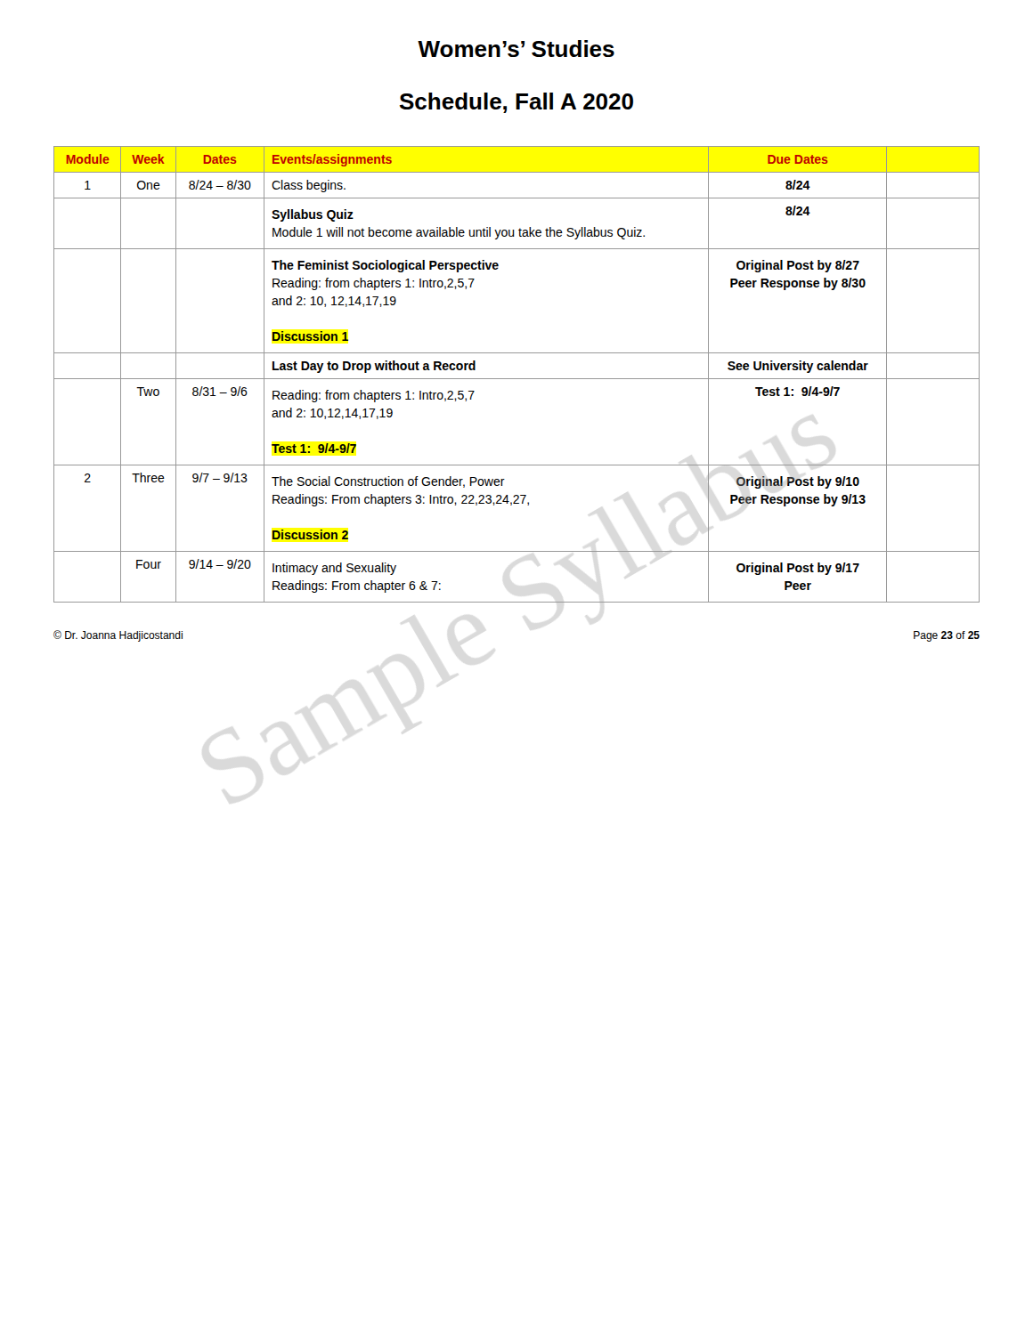Sample Syllabus
Women’s’ Studies
Schedule, Fall A 2020
| Module | Week | Dates | Events/assignments | Due Dates | |
| --- | --- | --- | --- | --- | --- |
| 1 | One | 8/24 – 8/30 | Class begins. | 8/24 | |
| | | | Syllabus Quiz Module 1 will not become available until you take the Syllabus Quiz. | 8/24 | |
| | | | The Feminist Sociological Perspective Reading: from chapters 1: Intro,2,5,7 and 2: 10, 12,14,17,19 Discussion 1 | Original Post by 8/27 Peer Response by 8/30 | |
| | | | Last Day to Drop without a Record | See University calendar | |
| | Two | 8/31 – 9/6 | Reading: from chapters 1: Intro,2,5,7 and 2: 10,12,14,17,19 Test 1: 9/4-9/7 | Test 1: 9/4-9/7 | |
| 2 | Three | 9/7 – 9/13 | The Social Construction of Gender, Power Readings: From chapters 3: Intro, 22,23,24,27, Discussion 2 | Original Post by 9/10 Peer Response by 9/13 | |
| | Four | 9/14 – 9/20 | Intimacy and Sexuality Readings: From chapter 6 & 7: | Original Post by 9/17 Peer | |
© Dr. Joanna Hadjicostandi Page 23 of 25